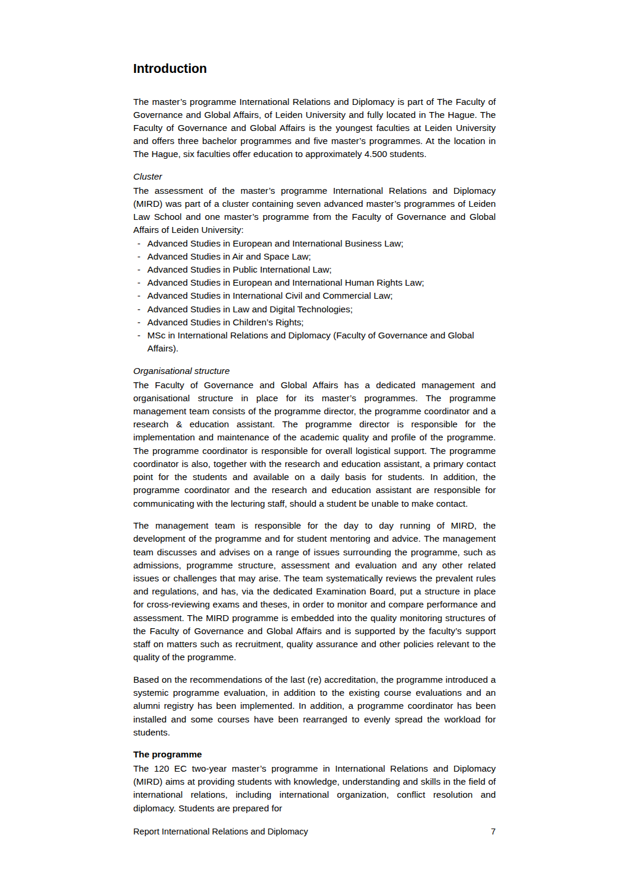Introduction
The master’s programme International Relations and Diplomacy is part of The Faculty of Governance and Global Affairs, of Leiden University and fully located in The Hague. The Faculty of Governance and Global Affairs is the youngest faculties at Leiden University and offers three bachelor programmes and five master’s programmes. At the location in The Hague, six faculties offer education to approximately 4.500 students.
Cluster
The assessment of the master’s programme International Relations and Diplomacy (MIRD) was part of a cluster containing seven advanced master’s programmes of Leiden Law School and one master’s programme from the Faculty of Governance and Global Affairs of Leiden University:
Advanced Studies in European and International Business Law;
Advanced Studies in Air and Space Law;
Advanced Studies in Public International Law;
Advanced Studies in European and International Human Rights Law;
Advanced Studies in International Civil and Commercial Law;
Advanced Studies in Law and Digital Technologies;
Advanced Studies in Children’s Rights;
MSc in International Relations and Diplomacy (Faculty of Governance and Global Affairs).
Organisational structure
The Faculty of Governance and Global Affairs has a dedicated management and organisational structure in place for its master’s programmes. The programme management team consists of the programme director, the programme coordinator and a research & education assistant. The programme director is responsible for the implementation and maintenance of the academic quality and profile of the programme. The programme coordinator is responsible for overall logistical support. The programme coordinator is also, together with the research and education assistant, a primary contact point for the students and available on a daily basis for students. In addition, the programme coordinator and the research and education assistant are responsible for communicating with the lecturing staff, should a student be unable to make contact.
The management team is responsible for the day to day running of MIRD, the development of the programme and for student mentoring and advice. The management team discusses and advises on a range of issues surrounding the programme, such as admissions, programme structure, assessment and evaluation and any other related issues or challenges that may arise. The team systematically reviews the prevalent rules and regulations, and has, via the dedicated Examination Board, put a structure in place for cross-reviewing exams and theses, in order to monitor and compare performance and assessment. The MIRD programme is embedded into the quality monitoring structures of the Faculty of Governance and Global Affairs and is supported by the faculty’s support staff on matters such as recruitment, quality assurance and other policies relevant to the quality of the programme.
Based on the recommendations of the last (re) accreditation, the programme introduced a systemic programme evaluation, in addition to the existing course evaluations and an alumni registry has been implemented. In addition, a programme coordinator has been installed and some courses have been rearranged to evenly spread the workload for students.
The programme
The 120 EC two-year master’s programme in International Relations and Diplomacy (MIRD) aims at providing students with knowledge, understanding and skills in the field of international relations, including international organization, conflict resolution and diplomacy. Students are prepared for
Report International Relations and Diplomacy 7